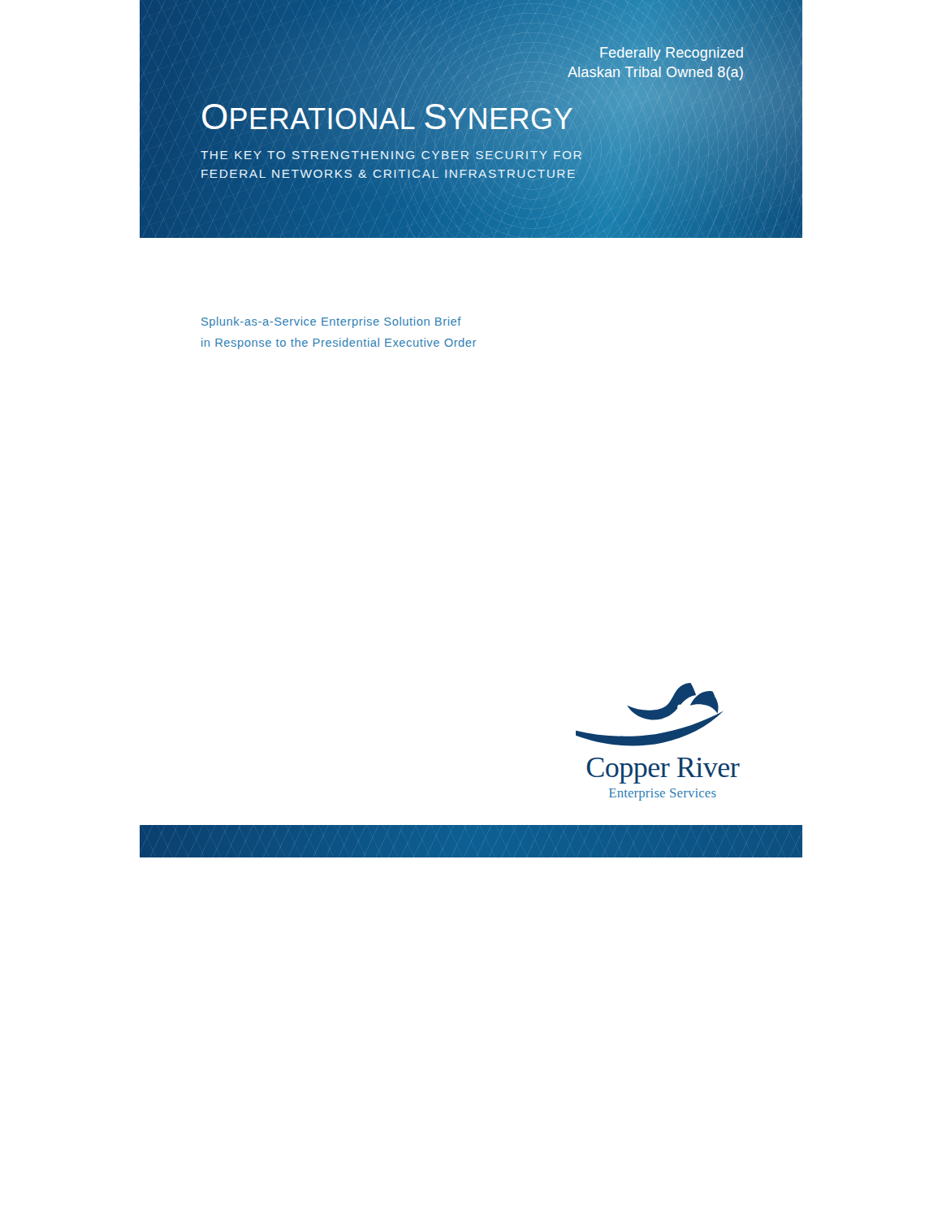Federally Recognized
Alaskan Tribal Owned 8(a)
OPERATIONAL SYNERGY
The key to strengthening cyber security for federal networks & critical infrastructure
Splunk-as-a-Service Enterprise Solution Brief
in Response to the Presidential Executive Order
Copper River
Enterprise Services